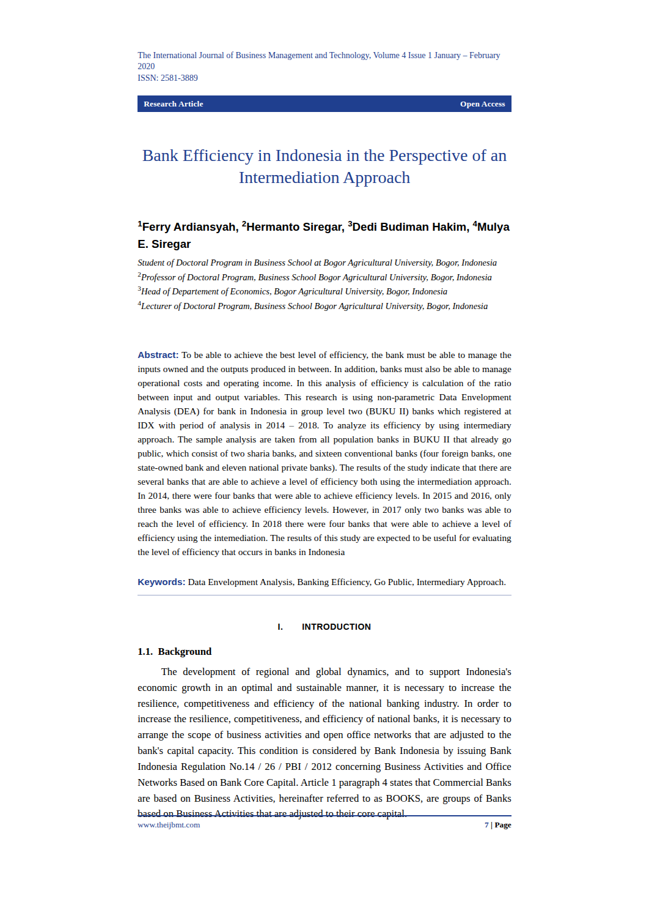The International Journal of Business Management and Technology, Volume 4 Issue 1 January – February 2020 ISSN: 2581-3889
Research Article Open Access
Bank Efficiency in Indonesia in the Perspective of an Intermediation Approach
1Ferry Ardiansyah, 2Hermanto Siregar, 3Dedi Budiman Hakim, 4Mulya E. Siregar
Student of Doctoral Program in Business School at Bogor Agricultural University, Bogor, Indonesia
2Professor of Doctoral Program, Business School Bogor Agricultural University, Bogor, Indonesia
3Head of Departement of Economics, Bogor Agricultural University, Bogor, Indonesia
4Lecturer of Doctoral Program, Business School Bogor Agricultural University, Bogor, Indonesia
Abstract: To be able to achieve the best level of efficiency, the bank must be able to manage the inputs owned and the outputs produced in between. In addition, banks must also be able to manage operational costs and operating income. In this analysis of efficiency is calculation of the ratio between input and output variables. This research is using non-parametric Data Envelopment Analysis (DEA) for bank in Indonesia in group level two (BUKU II) banks which registered at IDX with period of analysis in 2014 – 2018. To analyze its efficiency by using intermediary approach. The sample analysis are taken from all population banks in BUKU II that already go public, which consist of two sharia banks, and sixteen conventional banks (four foreign banks, one state-owned bank and eleven national private banks). The results of the study indicate that there are several banks that are able to achieve a level of efficiency both using the intermediation approach. In 2014, there were four banks that were able to achieve efficiency levels. In 2015 and 2016, only three banks was able to achieve efficiency levels. However, in 2017 only two banks was able to reach the level of efficiency. In 2018 there were four banks that were able to achieve a level of efficiency using the intemediation. The results of this study are expected to be useful for evaluating the level of efficiency that occurs in banks in Indonesia
Keywords: Data Envelopment Analysis, Banking Efficiency, Go Public, Intermediary Approach.
I. INTRODUCTION
1.1. Background
The development of regional and global dynamics, and to support Indonesia's economic growth in an optimal and sustainable manner, it is necessary to increase the resilience, competitiveness and efficiency of the national banking industry. In order to increase the resilience, competitiveness, and efficiency of national banks, it is necessary to arrange the scope of business activities and open office networks that are adjusted to the bank's capital capacity. This condition is considered by Bank Indonesia by issuing Bank Indonesia Regulation No.14 / 26 / PBI / 2012 concerning Business Activities and Office Networks Based on Bank Core Capital. Article 1 paragraph 4 states that Commercial Banks are based on Business Activities, hereinafter referred to as BOOKS, are groups of Banks based on Business Activities that are adjusted to their core capital.
www.theijbmt.com 7 | Page